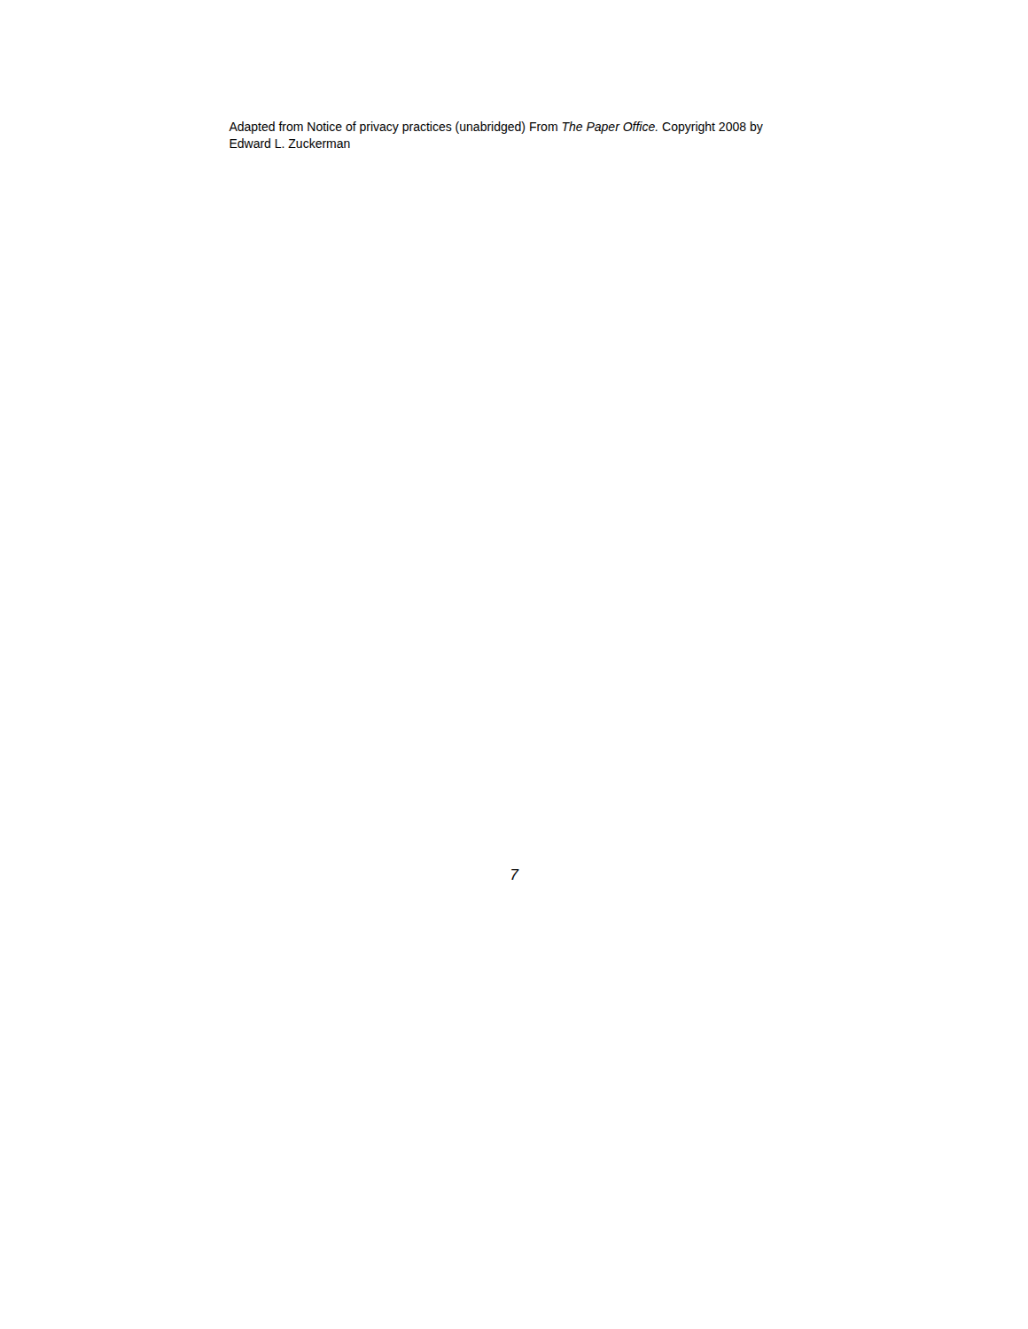Adapted from Notice of privacy practices (unabridged) From The Paper Office. Copyright 2008 by Edward L. Zuckerman
7